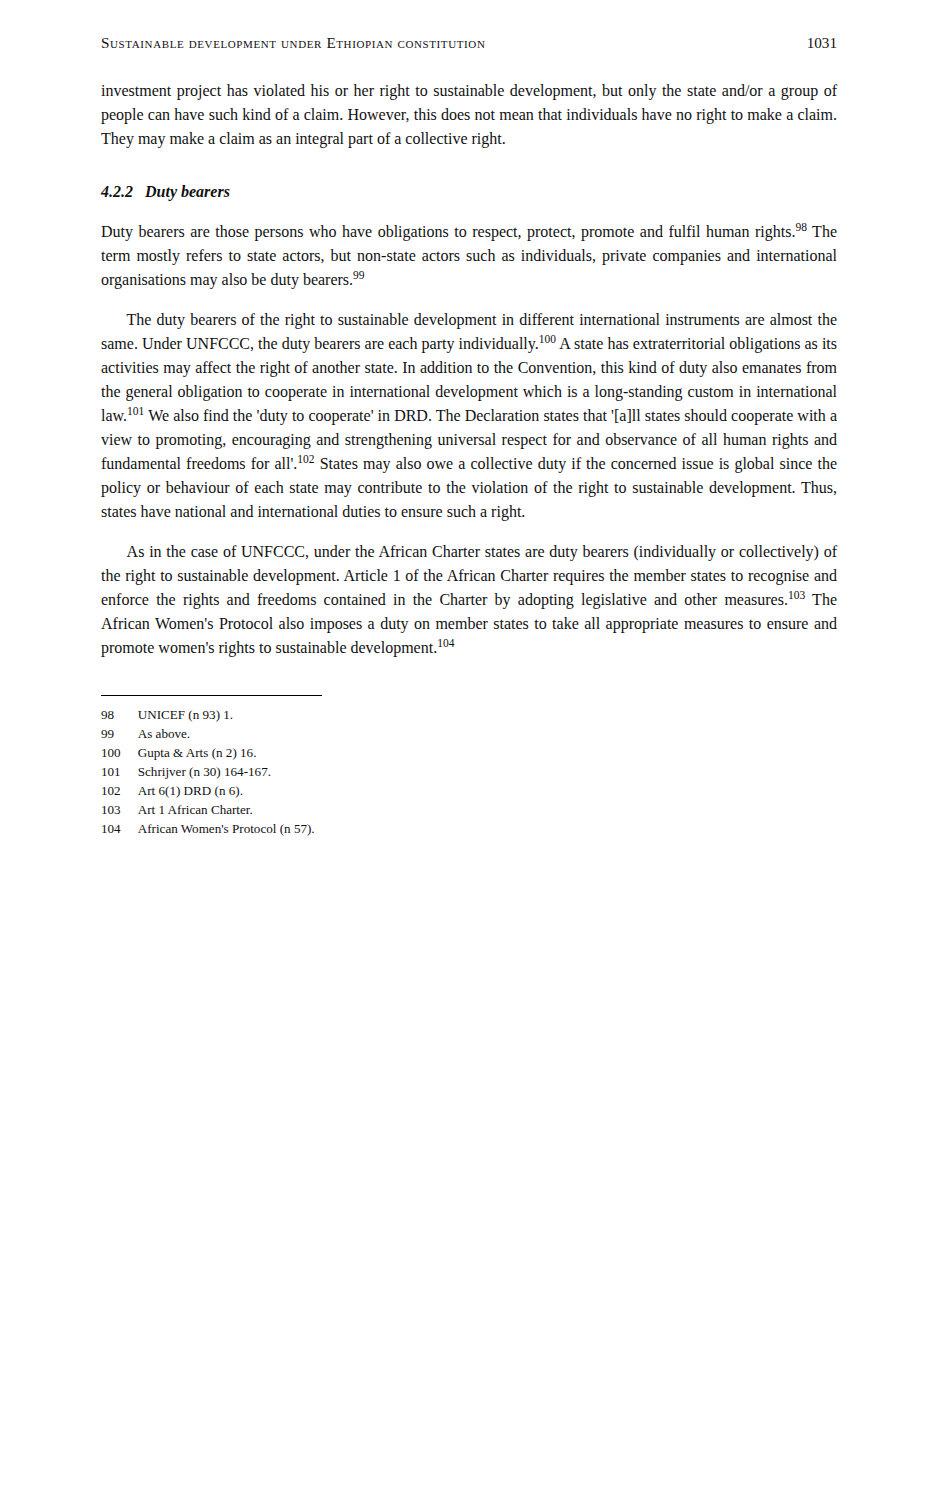Sustainable development under Ethiopian constitution 1031
investment project has violated his or her right to sustainable development, but only the state and/or a group of people can have such kind of a claim. However, this does not mean that individuals have no right to make a claim. They may make a claim as an integral part of a collective right.
4.2.2 Duty bearers
Duty bearers are those persons who have obligations to respect, protect, promote and fulfil human rights.98 The term mostly refers to state actors, but non-state actors such as individuals, private companies and international organisations may also be duty bearers.99
The duty bearers of the right to sustainable development in different international instruments are almost the same. Under UNFCCC, the duty bearers are each party individually.100 A state has extraterritorial obligations as its activities may affect the right of another state. In addition to the Convention, this kind of duty also emanates from the general obligation to cooperate in international development which is a long-standing custom in international law.101 We also find the 'duty to cooperate' in DRD. The Declaration states that '[a]ll states should cooperate with a view to promoting, encouraging and strengthening universal respect for and observance of all human rights and fundamental freedoms for all'.102 States may also owe a collective duty if the concerned issue is global since the policy or behaviour of each state may contribute to the violation of the right to sustainable development. Thus, states have national and international duties to ensure such a right.
As in the case of UNFCCC, under the African Charter states are duty bearers (individually or collectively) of the right to sustainable development. Article 1 of the African Charter requires the member states to recognise and enforce the rights and freedoms contained in the Charter by adopting legislative and other measures.103 The African Women's Protocol also imposes a duty on member states to take all appropriate measures to ensure and promote women's rights to sustainable development.104
98 UNICEF (n 93) 1.
99 As above.
100 Gupta & Arts (n 2) 16.
101 Schrijver (n 30) 164-167.
102 Art 6(1) DRD (n 6).
103 Art 1 African Charter.
104 African Women's Protocol (n 57).